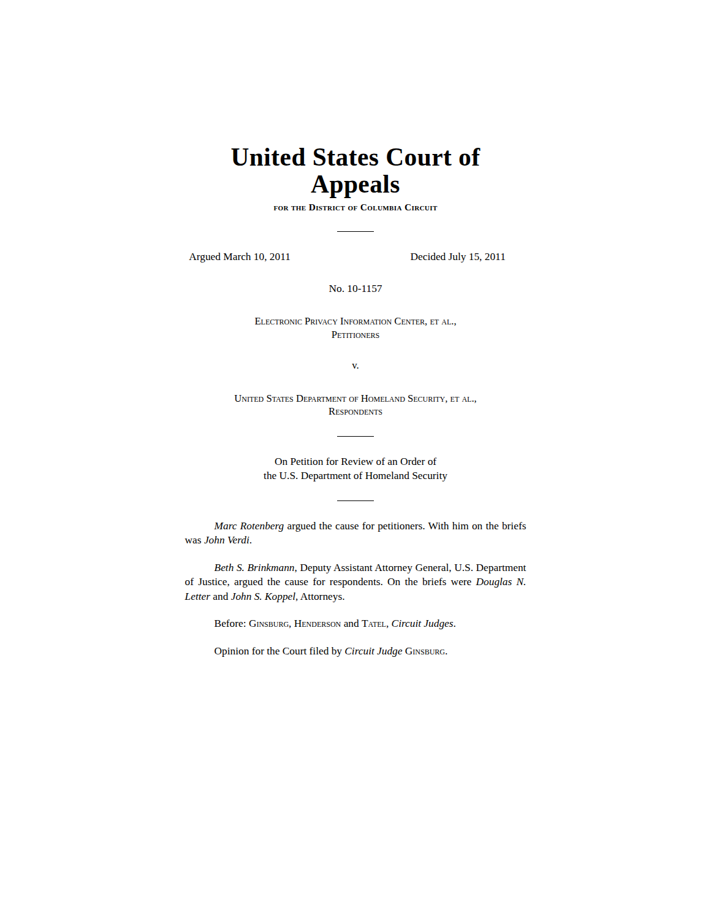United States Court of Appeals
for the District of Columbia Circuit
Argued March 10, 2011 Decided July 15, 2011
No. 10-1157
Electronic Privacy Information Center, et al., Petitioners
v.
United States Department of Homeland Security, et al., Respondents
On Petition for Review of an Order of
the U.S. Department of Homeland Security
Marc Rotenberg argued the cause for petitioners. With him on the briefs was John Verdi.
Beth S. Brinkmann, Deputy Assistant Attorney General, U.S. Department of Justice, argued the cause for respondents. On the briefs were Douglas N. Letter and John S. Koppel, Attorneys.
Before: Ginsburg, Henderson and Tatel, Circuit Judges.
Opinion for the Court filed by Circuit Judge Ginsburg.